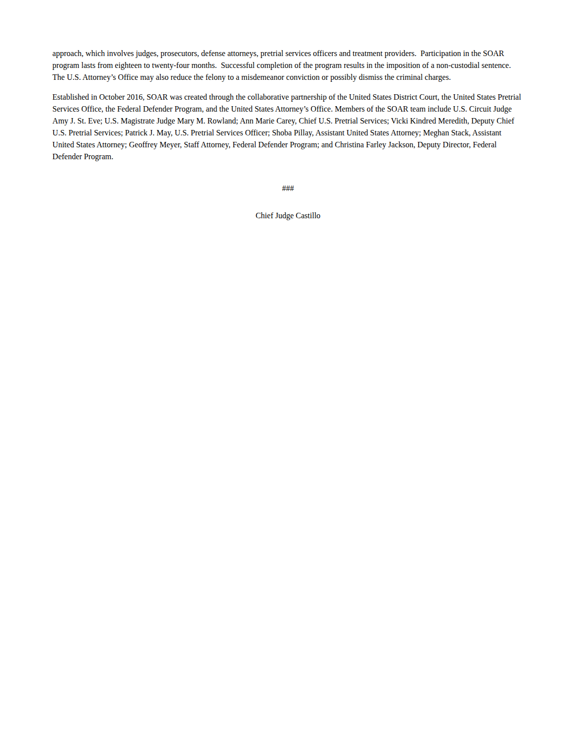approach, which involves judges, prosecutors, defense attorneys, pretrial services officers and treatment providers. Participation in the SOAR program lasts from eighteen to twenty-four months. Successful completion of the program results in the imposition of a non-custodial sentence. The U.S. Attorney’s Office may also reduce the felony to a misdemeanor conviction or possibly dismiss the criminal charges.
Established in October 2016, SOAR was created through the collaborative partnership of the United States District Court, the United States Pretrial Services Office, the Federal Defender Program, and the United States Attorney’s Office. Members of the SOAR team include U.S. Circuit Judge Amy J. St. Eve; U.S. Magistrate Judge Mary M. Rowland; Ann Marie Carey, Chief U.S. Pretrial Services; Vicki Kindred Meredith, Deputy Chief U.S. Pretrial Services; Patrick J. May, U.S. Pretrial Services Officer; Shoba Pillay, Assistant United States Attorney; Meghan Stack, Assistant United States Attorney; Geoffrey Meyer, Staff Attorney, Federal Defender Program; and Christina Farley Jackson, Deputy Director, Federal Defender Program.
###
Chief Judge Castillo